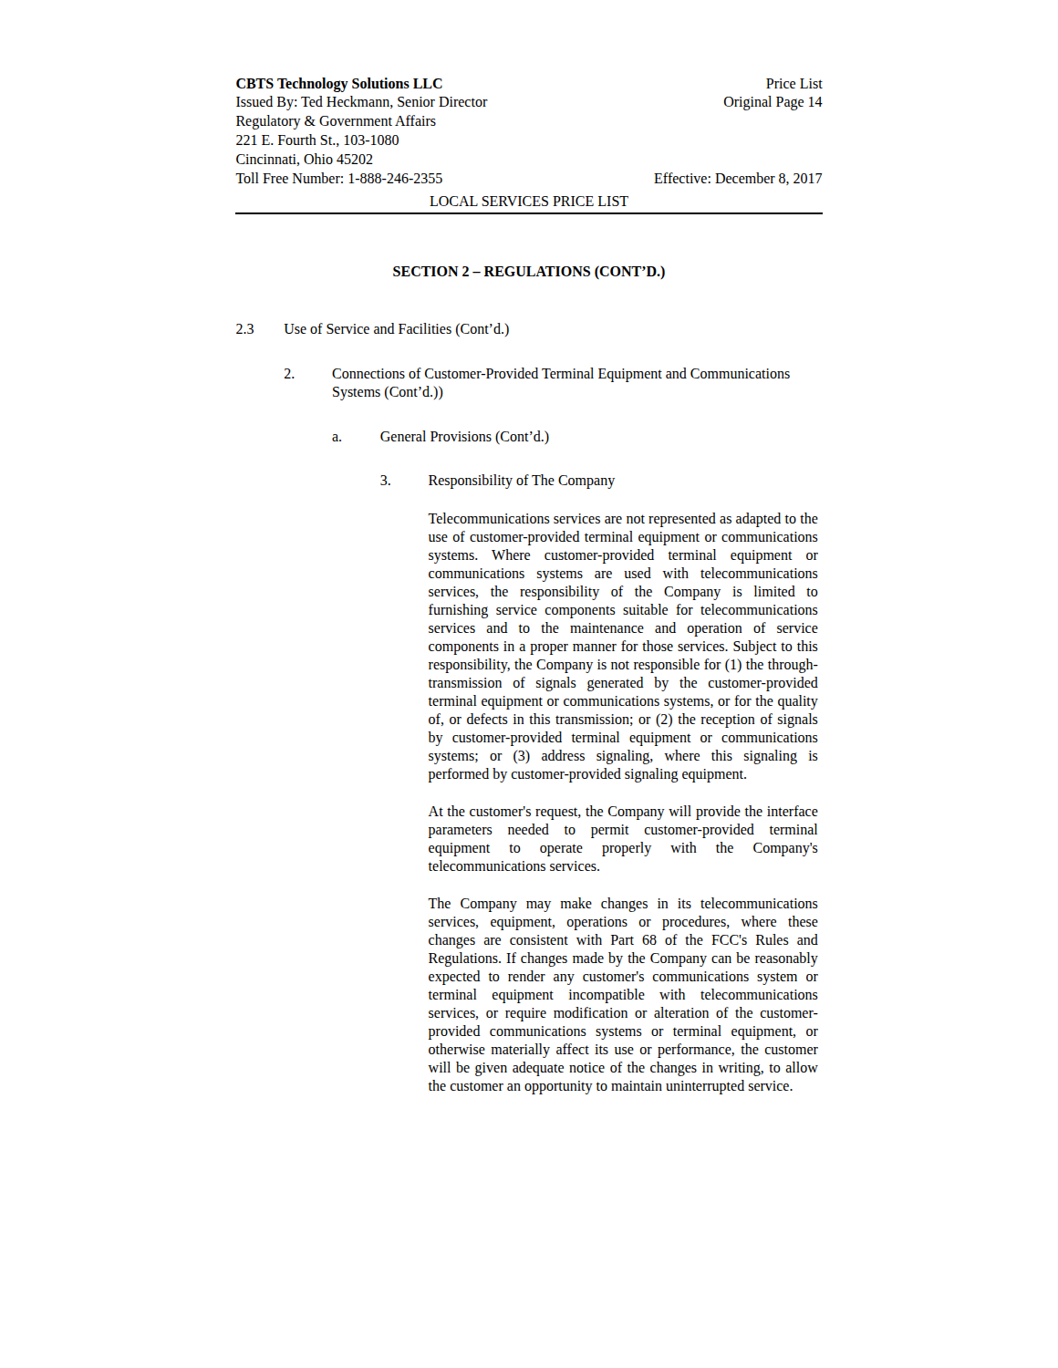| CBTS Technology Solutions LLC | Price List |
| Issued By: Ted Heckmann, Senior Director | Original Page 14 |
| Regulatory & Government Affairs | |
| 221 E. Fourth St., 103-1080 | |
| Cincinnati, Ohio 45202 | |
| Toll Free Number: 1-888-246-2355 | Effective: December 8, 2017 |
LOCAL SERVICES PRICE LIST
SECTION 2 – REGULATIONS (CONT’D.)
2.3 Use of Service and Facilities (Cont’d.)
2. Connections of Customer-Provided Terminal Equipment and Communications Systems (Cont’d.))
a. General Provisions (Cont’d.)
3. Responsibility of The Company
Telecommunications services are not represented as adapted to the use of customer-provided terminal equipment or communications systems. Where customer-provided terminal equipment or communications systems are used with telecommunications services, the responsibility of the Company is limited to furnishing service components suitable for telecommunications services and to the maintenance and operation of service components in a proper manner for those services. Subject to this responsibility, the Company is not responsible for (1) the through-transmission of signals generated by the customer-provided terminal equipment or communications systems, or for the quality of, or defects in this transmission; or (2) the reception of signals by customer-provided terminal equipment or communications systems; or (3) address signaling, where this signaling is performed by customer-provided signaling equipment.
At the customer's request, the Company will provide the interface parameters needed to permit customer-provided terminal equipment to operate properly with the Company's telecommunications services.
The Company may make changes in its telecommunications services, equipment, operations or procedures, where these changes are consistent with Part 68 of the FCC's Rules and Regulations. If changes made by the Company can be reasonably expected to render any customer's communications system or terminal equipment incompatible with telecommunications services, or require modification or alteration of the customer-provided communications systems or terminal equipment, or otherwise materially affect its use or performance, the customer will be given adequate notice of the changes in writing, to allow the customer an opportunity to maintain uninterrupted service.